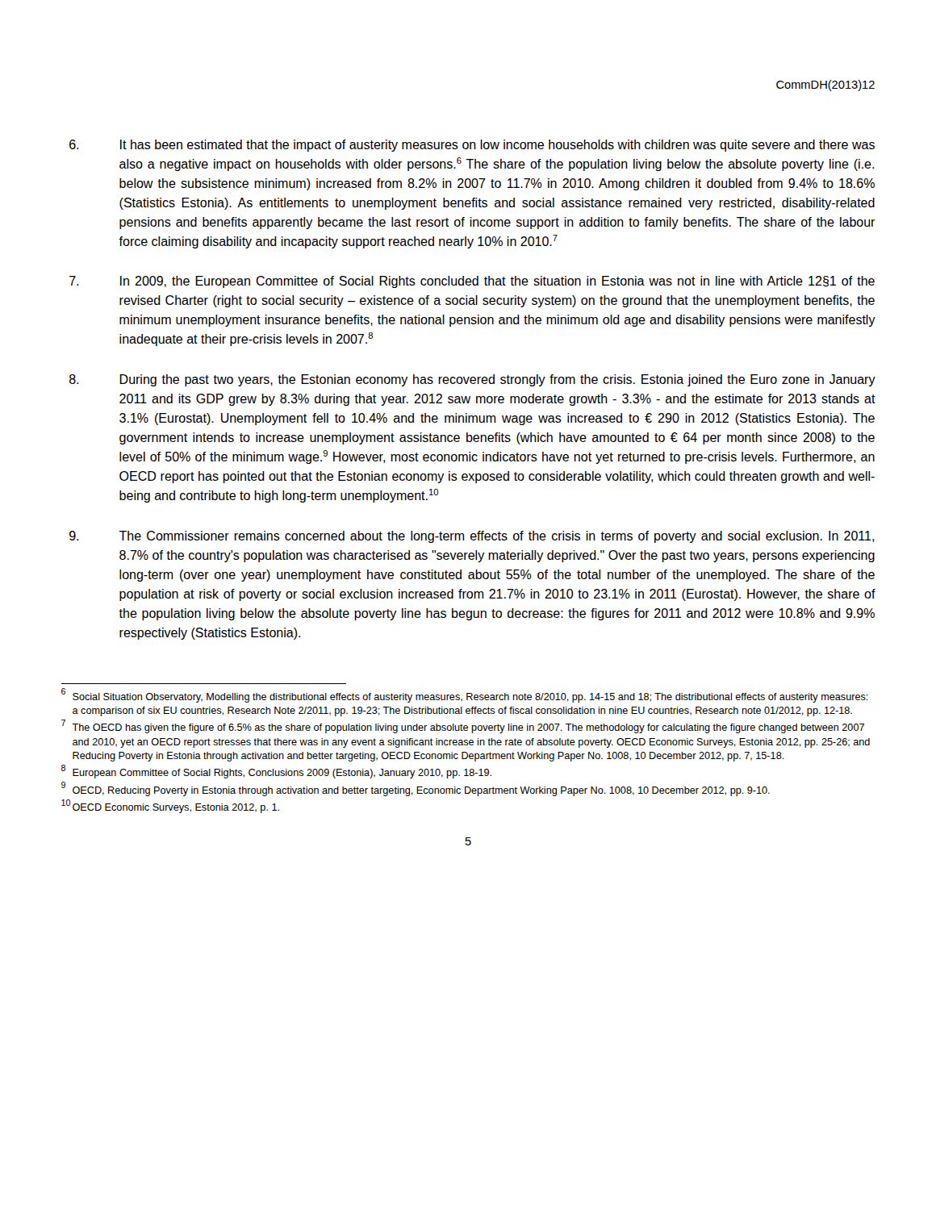CommDH(2013)12
It has been estimated that the impact of austerity measures on low income households with children was quite severe and there was also a negative impact on households with older persons.6 The share of the population living below the absolute poverty line (i.e. below the subsistence minimum) increased from 8.2% in 2007 to 11.7% in 2010. Among children it doubled from 9.4% to 18.6% (Statistics Estonia). As entitlements to unemployment benefits and social assistance remained very restricted, disability-related pensions and benefits apparently became the last resort of income support in addition to family benefits. The share of the labour force claiming disability and incapacity support reached nearly 10% in 2010.7
In 2009, the European Committee of Social Rights concluded that the situation in Estonia was not in line with Article 12§1 of the revised Charter (right to social security – existence of a social security system) on the ground that the unemployment benefits, the minimum unemployment insurance benefits, the national pension and the minimum old age and disability pensions were manifestly inadequate at their pre-crisis levels in 2007.8
During the past two years, the Estonian economy has recovered strongly from the crisis. Estonia joined the Euro zone in January 2011 and its GDP grew by 8.3% during that year. 2012 saw more moderate growth - 3.3% - and the estimate for 2013 stands at 3.1% (Eurostat). Unemployment fell to 10.4% and the minimum wage was increased to € 290 in 2012 (Statistics Estonia). The government intends to increase unemployment assistance benefits (which have amounted to € 64 per month since 2008) to the level of 50% of the minimum wage.9 However, most economic indicators have not yet returned to pre-crisis levels. Furthermore, an OECD report has pointed out that the Estonian economy is exposed to considerable volatility, which could threaten growth and well-being and contribute to high long-term unemployment.10
The Commissioner remains concerned about the long-term effects of the crisis in terms of poverty and social exclusion. In 2011, 8.7% of the country's population was characterised as "severely materially deprived." Over the past two years, persons experiencing long-term (over one year) unemployment have constituted about 55% of the total number of the unemployed. The share of the population at risk of poverty or social exclusion increased from 21.7% in 2010 to 23.1% in 2011 (Eurostat). However, the share of the population living below the absolute poverty line has begun to decrease: the figures for 2011 and 2012 were 10.8% and 9.9% respectively (Statistics Estonia).
6 Social Situation Observatory, Modelling the distributional effects of austerity measures, Research note 8/2010, pp. 14-15 and 18; The distributional effects of austerity measures: a comparison of six EU countries, Research Note 2/2011, pp. 19-23; The Distributional effects of fiscal consolidation in nine EU countries, Research note 01/2012, pp. 12-18.
7 The OECD has given the figure of 6.5% as the share of population living under absolute poverty line in 2007. The methodology for calculating the figure changed between 2007 and 2010, yet an OECD report stresses that there was in any event a significant increase in the rate of absolute poverty. OECD Economic Surveys, Estonia 2012, pp. 25-26; and Reducing Poverty in Estonia through activation and better targeting, OECD Economic Department Working Paper No. 1008, 10 December 2012, pp. 7, 15-18.
8 European Committee of Social Rights, Conclusions 2009 (Estonia), January 2010, pp. 18-19.
9 OECD, Reducing Poverty in Estonia through activation and better targeting, Economic Department Working Paper No. 1008, 10 December 2012, pp. 9-10.
10 OECD Economic Surveys, Estonia 2012, p. 1.
5